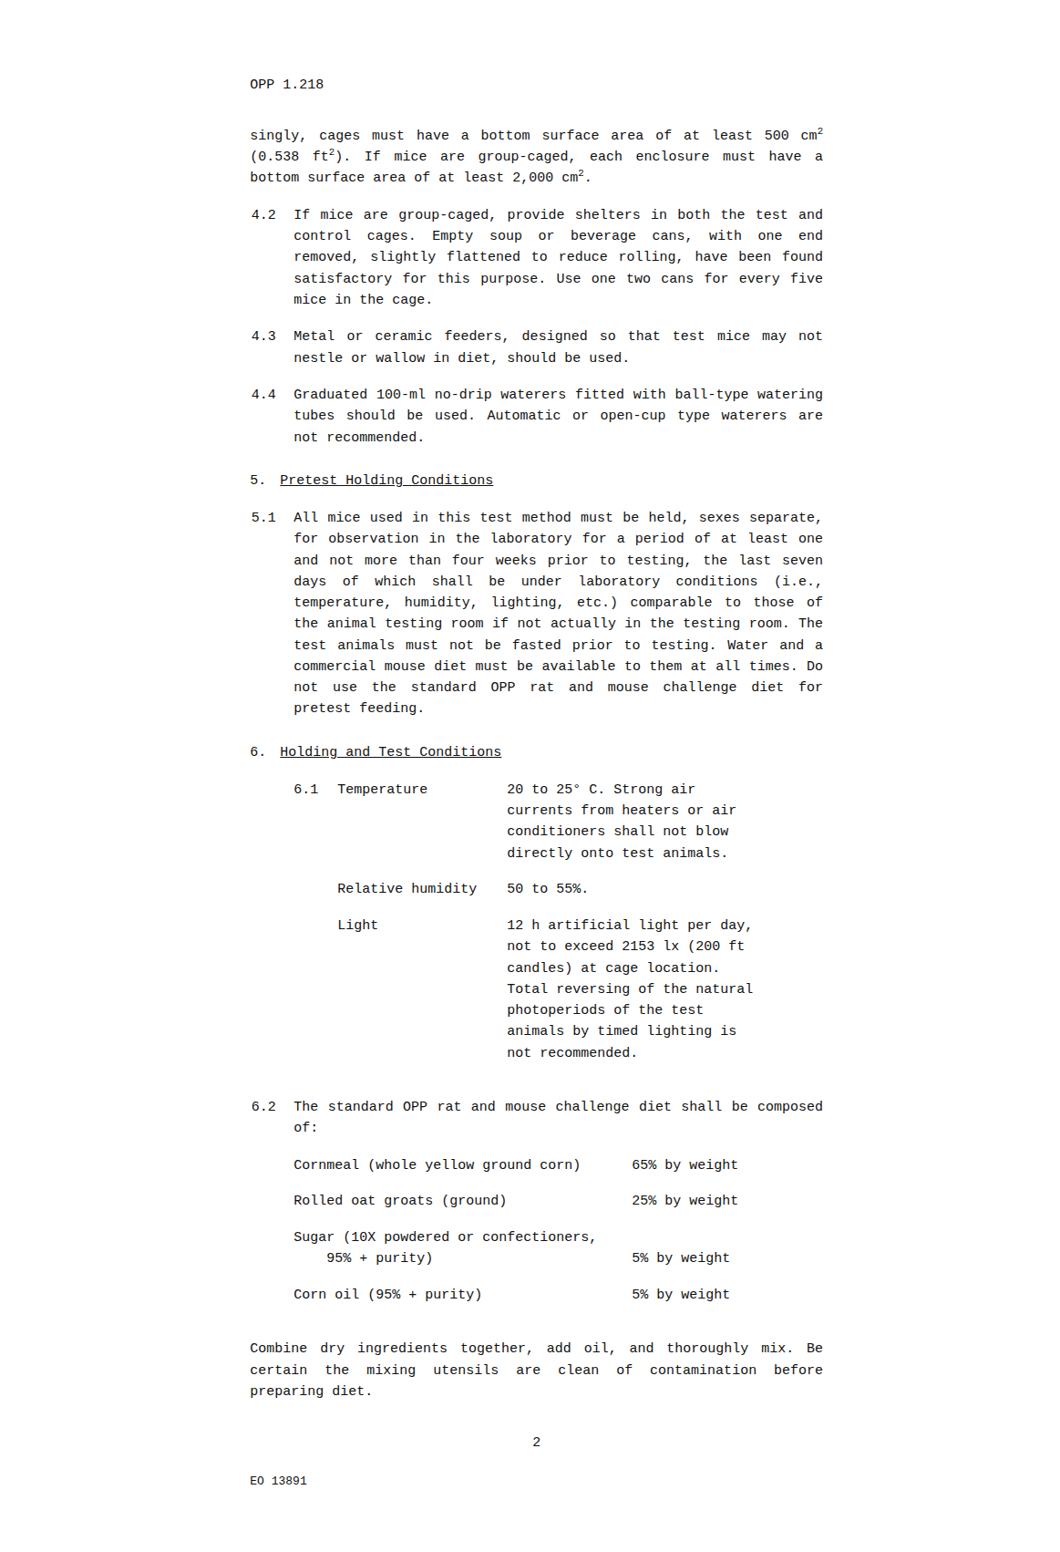OPP 1.218
singly, cages must have a bottom surface area of at least 500 cm2 (0.538 ft2). If mice are group-caged, each enclosure must have a bottom surface area of at least 2,000 cm2.
4.2 If mice are group-caged, provide shelters in both the test and control cages. Empty soup or beverage cans, with one end removed, slightly flattened to reduce rolling, have been found satisfactory for this purpose. Use one two cans for every five mice in the cage.
4.3 Metal or ceramic feeders, designed so that test mice may not nestle or wallow in diet, should be used.
4.4 Graduated 100-ml no-drip waterers fitted with ball-type watering tubes should be used. Automatic or open-cup type waterers are not recommended.
5. Pretest Holding Conditions
5.1 All mice used in this test method must be held, sexes separate, for observation in the laboratory for a period of at least one and not more than four weeks prior to testing, the last seven days of which shall be under laboratory conditions (i.e., temperature, humidity, lighting, etc.) comparable to those of the animal testing room if not actually in the testing room. The test animals must not be fasted prior to testing. Water and a commercial mouse diet must be available to them at all times. Do not use the standard OPP rat and mouse challenge diet for pretest feeding.
6. Holding and Test Conditions
| 6.1 | Temperature | 20 to 25° C. Strong air currents from heaters or air conditioners shall not blow directly onto test animals. |
| | Relative humidity | 50 to 55%. |
| | Light | 12 h artificial light per day, not to exceed 2153 lx (200 ft candles) at cage location. Total reversing of the natural photoperiods of the test animals by timed lighting is not recommended. |
6.2 The standard OPP rat and mouse challenge diet shall be composed of:
| Cornmeal (whole yellow ground corn) | 65% by weight |
| Rolled oat groats (ground) | 25% by weight |
| Sugar (10X powdered or confectioners, 95% + purity) | 5% by weight |
| Corn oil (95% + purity) | 5% by weight |
Combine dry ingredients together, add oil, and thoroughly mix. Be certain the mixing utensils are clean of contamination before preparing diet.
2
EO 13891